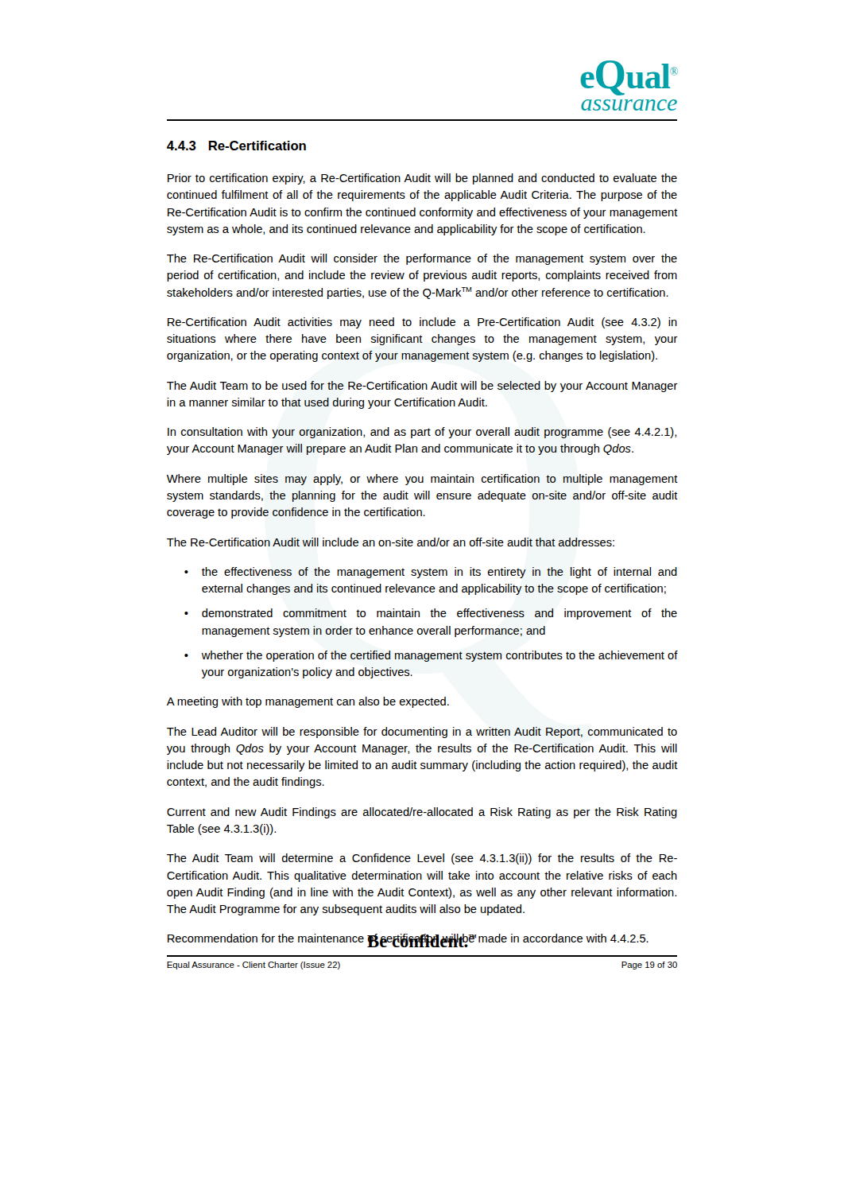Q
eQual®
assurance
4.4.3 Re-Certification
Prior to certification expiry, a Re-Certification Audit will be planned and conducted to evaluate the continued fulfilment of all of the requirements of the applicable Audit Criteria. The purpose of the Re-Certification Audit is to confirm the continued conformity and effectiveness of your management system as a whole, and its continued relevance and applicability for the scope of certification.
The Re-Certification Audit will consider the performance of the management system over the period of certification, and include the review of previous audit reports, complaints received from stakeholders and/or interested parties, use of the Q-MarkTM and/or other reference to certification.
Re-Certification Audit activities may need to include a Pre-Certification Audit (see 4.3.2) in situations where there have been significant changes to the management system, your organization, or the operating context of your management system (e.g. changes to legislation).
The Audit Team to be used for the Re-Certification Audit will be selected by your Account Manager in a manner similar to that used during your Certification Audit.
In consultation with your organization, and as part of your overall audit programme (see 4.4.2.1), your Account Manager will prepare an Audit Plan and communicate it to you through Qdos.
Where multiple sites may apply, or where you maintain certification to multiple management system standards, the planning for the audit will ensure adequate on-site and/or off-site audit coverage to provide confidence in the certification.
The Re-Certification Audit will include an on-site and/or an off-site audit that addresses:
the effectiveness of the management system in its entirety in the light of internal and external changes and its continued relevance and applicability to the scope of certification;
demonstrated commitment to maintain the effectiveness and improvement of the management system in order to enhance overall performance; and
whether the operation of the certified management system contributes to the achievement of your organization's policy and objectives.
A meeting with top management can also be expected.
The Lead Auditor will be responsible for documenting in a written Audit Report, communicated to you through Qdos by your Account Manager, the results of the Re-Certification Audit. This will include but not necessarily be limited to an audit summary (including the action required), the audit context, and the audit findings.
Current and new Audit Findings are allocated/re-allocated a Risk Rating as per the Risk Rating Table (see 4.3.1.3(i)).
The Audit Team will determine a Confidence Level (see 4.3.1.3(ii)) for the results of the Re-Certification Audit. This qualitative determination will take into account the relative risks of each open Audit Finding (and in line with the Audit Context), as well as any other relevant information. The Audit Programme for any subsequent audits will also be updated.
Recommendation for the maintenance of certification will be made in accordance with 4.4.2.5.
Be confident.™
Equal Assurance - Client Charter (Issue 22) Page 19 of 30